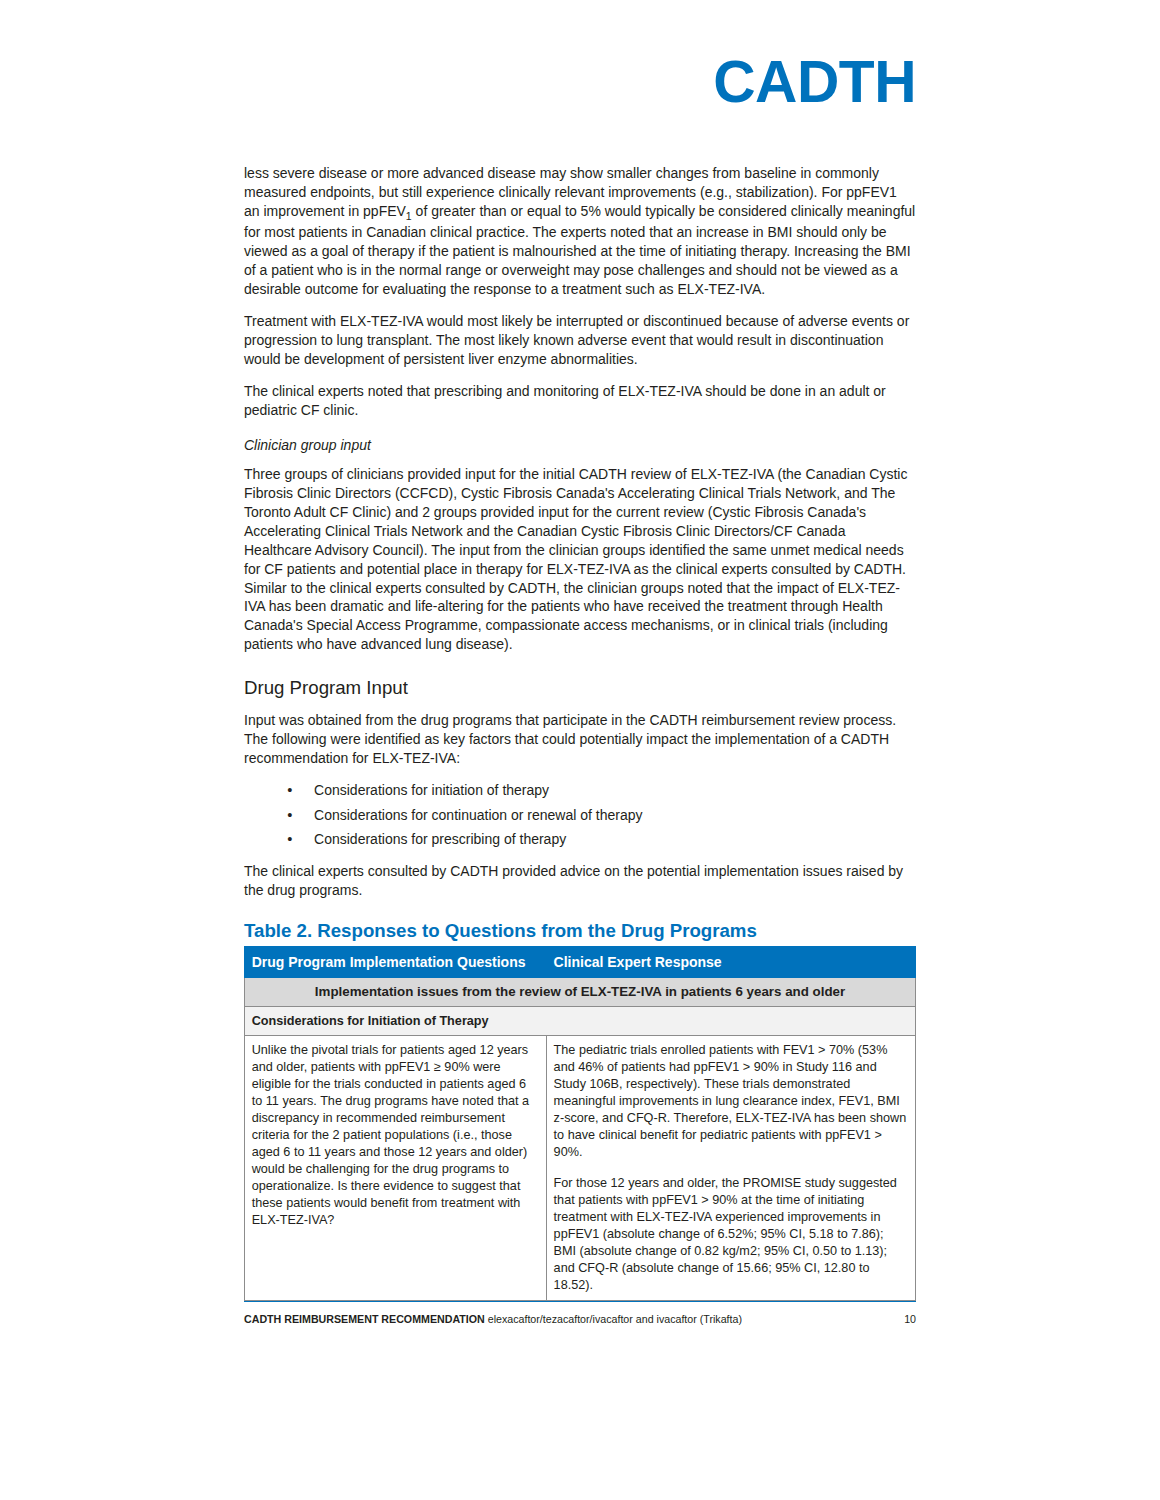CADTH
less severe disease or more advanced disease may show smaller changes from baseline in commonly measured endpoints, but still experience clinically relevant improvements (e.g., stabilization). For ppFEV1 an improvement in ppFEV1 of greater than or equal to 5% would typically be considered clinically meaningful for most patients in Canadian clinical practice. The experts noted that an increase in BMI should only be viewed as a goal of therapy if the patient is malnourished at the time of initiating therapy. Increasing the BMI of a patient who is in the normal range or overweight may pose challenges and should not be viewed as a desirable outcome for evaluating the response to a treatment such as ELX-TEZ-IVA.
Treatment with ELX-TEZ-IVA would most likely be interrupted or discontinued because of adverse events or progression to lung transplant. The most likely known adverse event that would result in discontinuation would be development of persistent liver enzyme abnormalities.
The clinical experts noted that prescribing and monitoring of ELX-TEZ-IVA should be done in an adult or pediatric CF clinic.
Clinician group input
Three groups of clinicians provided input for the initial CADTH review of ELX-TEZ-IVA (the Canadian Cystic Fibrosis Clinic Directors (CCFCD), Cystic Fibrosis Canada's Accelerating Clinical Trials Network, and The Toronto Adult CF Clinic) and 2 groups provided input for the current review (Cystic Fibrosis Canada's Accelerating Clinical Trials Network and the Canadian Cystic Fibrosis Clinic Directors/CF Canada Healthcare Advisory Council). The input from the clinician groups identified the same unmet medical needs for CF patients and potential place in therapy for ELX-TEZ-IVA as the clinical experts consulted by CADTH. Similar to the clinical experts consulted by CADTH, the clinician groups noted that the impact of ELX-TEZ-IVA has been dramatic and life-altering for the patients who have received the treatment through Health Canada's Special Access Programme, compassionate access mechanisms, or in clinical trials (including patients who have advanced lung disease).
Drug Program Input
Input was obtained from the drug programs that participate in the CADTH reimbursement review process. The following were identified as key factors that could potentially impact the implementation of a CADTH recommendation for ELX-TEZ-IVA:
Considerations for initiation of therapy
Considerations for continuation or renewal of therapy
Considerations for prescribing of therapy
The clinical experts consulted by CADTH provided advice on the potential implementation issues raised by the drug programs.
Table 2. Responses to Questions from the Drug Programs
| Drug Program Implementation Questions | Clinical Expert Response |
| --- | --- |
| Implementation issues from the review of ELX-TEZ-IVA in patients 6 years and older |
| Considerations for Initiation of Therapy |
| Unlike the pivotal trials for patients aged 12 years and older, patients with ppFEV1 ≥ 90% were eligible for the trials conducted in patients aged 6 to 11 years. The drug programs have noted that a discrepancy in recommended reimbursement criteria for the 2 patient populations (i.e., those aged 6 to 11 years and those 12 years and older) would be challenging for the drug programs to operationalize. Is there evidence to suggest that these patients would benefit from treatment with ELX-TEZ-IVA? | The pediatric trials enrolled patients with FEV1 > 70% (53% and 46% of patients had ppFEV1 > 90% in Study 116 and Study 106B, respectively). These trials demonstrated meaningful improvements in lung clearance index, FEV1, BMI z-score, and CFQ-R. Therefore, ELX-TEZ-IVA has been shown to have clinical benefit for pediatric patients with ppFEV1 > 90%. For those 12 years and older, the PROMISE study suggested that patients with ppFEV1 > 90% at the time of initiating treatment with ELX-TEZ-IVA experienced improvements in ppFEV1 (absolute change of 6.52%; 95% CI, 5.18 to 7.86); BMI (absolute change of 0.82 kg/m2; 95% CI, 0.50 to 1.13); and CFQ-R (absolute change of 15.66; 95% CI, 12.80 to 18.52). |
CADTH REIMBURSEMENT RECOMMENDATION elexacaftor/tezacaftor/ivacaftor and ivacaftor (Trikafta)
10